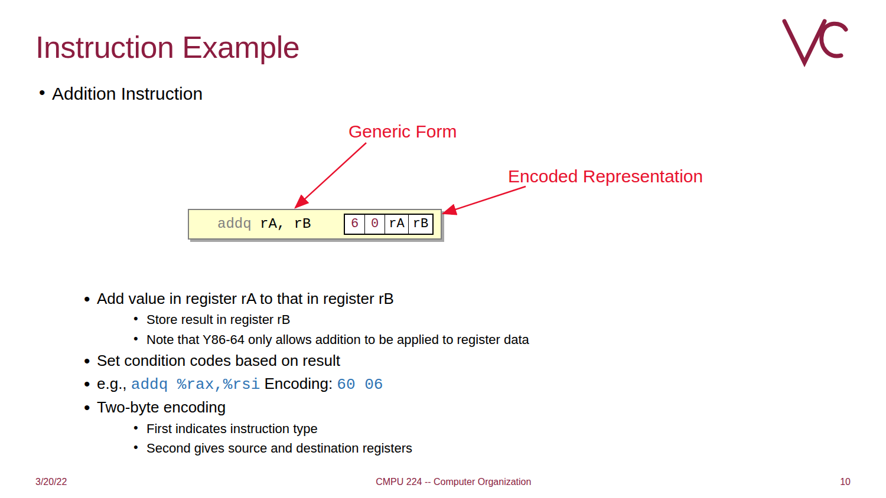Instruction Example
Addition Instruction
Generic Form
Encoded Representation
addq rA, rB
6
0
rA
rB
Add value in register rA to that in register rB
Store result in register rB
Note that Y86-64 only allows addition to be applied to register data
Set condition codes based on result
e.g., addq %rax,%rsi Encoding: 60 06
Two-byte encoding
First indicates instruction type
Second gives source and destination registers
3/20/22
CMPU 224 -- Computer Organization
10